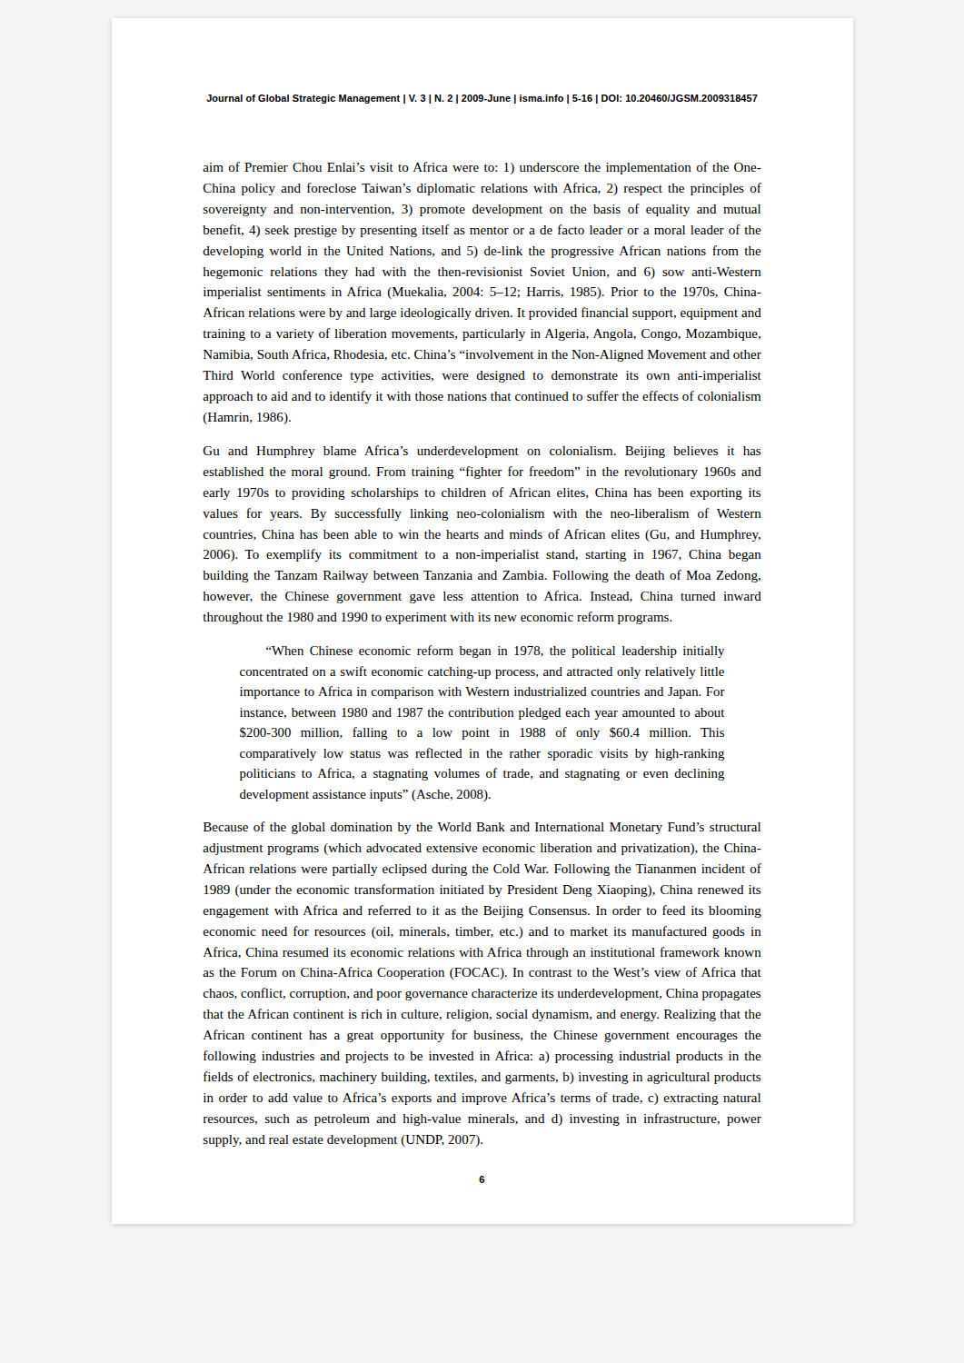Journal of Global Strategic Management | V. 3 | N. 2 | 2009-June | isma.info | 5-16 | DOI: 10.20460/JGSM.2009318457
aim of Premier Chou Enlai’s visit to Africa were to: 1) underscore the implementation of the One-China policy and foreclose Taiwan’s diplomatic relations with Africa, 2) respect the principles of sovereignty and non-intervention, 3) promote development on the basis of equality and mutual benefit, 4) seek prestige by presenting itself as mentor or a de facto leader or a moral leader of the developing world in the United Nations, and 5) de-link the progressive African nations from the hegemonic relations they had with the then-revisionist Soviet Union, and 6) sow anti-Western imperialist sentiments in Africa (Muekalia, 2004: 5–12; Harris, 1985). Prior to the 1970s, China-African relations were by and large ideologically driven. It provided financial support, equipment and training to a variety of liberation movements, particularly in Algeria, Angola, Congo, Mozambique, Namibia, South Africa, Rhodesia, etc. China’s “involvement in the Non-Aligned Movement and other Third World conference type activities, were designed to demonstrate its own anti-imperialist approach to aid and to identify it with those nations that continued to suffer the effects of colonialism (Hamrin, 1986).
Gu and Humphrey blame Africa’s underdevelopment on colonialism. Beijing believes it has established the moral ground. From training “fighter for freedom” in the revolutionary 1960s and early 1970s to providing scholarships to children of African elites, China has been exporting its values for years. By successfully linking neo-colonialism with the neo-liberalism of Western countries, China has been able to win the hearts and minds of African elites (Gu, and Humphrey, 2006). To exemplify its commitment to a non-imperialist stand, starting in 1967, China began building the Tanzam Railway between Tanzania and Zambia. Following the death of Moa Zedong, however, the Chinese government gave less attention to Africa. Instead, China turned inward throughout the 1980 and 1990 to experiment with its new economic reform programs.
“When Chinese economic reform began in 1978, the political leadership initially concentrated on a swift economic catching-up process, and attracted only relatively little importance to Africa in comparison with Western industrialized countries and Japan. For instance, between 1980 and 1987 the contribution pledged each year amounted to about $200-300 million, falling to a low point in 1988 of only $60.4 million. This comparatively low status was reflected in the rather sporadic visits by high-ranking politicians to Africa, a stagnating volumes of trade, and stagnating or even declining development assistance inputs” (Asche, 2008).
Because of the global domination by the World Bank and International Monetary Fund’s structural adjustment programs (which advocated extensive economic liberation and privatization), the China-African relations were partially eclipsed during the Cold War. Following the Tiananmen incident of 1989 (under the economic transformation initiated by President Deng Xiaoping), China renewed its engagement with Africa and referred to it as the Beijing Consensus. In order to feed its blooming economic need for resources (oil, minerals, timber, etc.) and to market its manufactured goods in Africa, China resumed its economic relations with Africa through an institutional framework known as the Forum on China-Africa Cooperation (FOCAC). In contrast to the West’s view of Africa that chaos, conflict, corruption, and poor governance characterize its underdevelopment, China propagates that the African continent is rich in culture, religion, social dynamism, and energy. Realizing that the African continent has a great opportunity for business, the Chinese government encourages the following industries and projects to be invested in Africa: a) processing industrial products in the fields of electronics, machinery building, textiles, and garments, b) investing in agricultural products in order to add value to Africa’s exports and improve Africa’s terms of trade, c) extracting natural resources, such as petroleum and high-value minerals, and d) investing in infrastructure, power supply, and real estate development (UNDP, 2007).
6